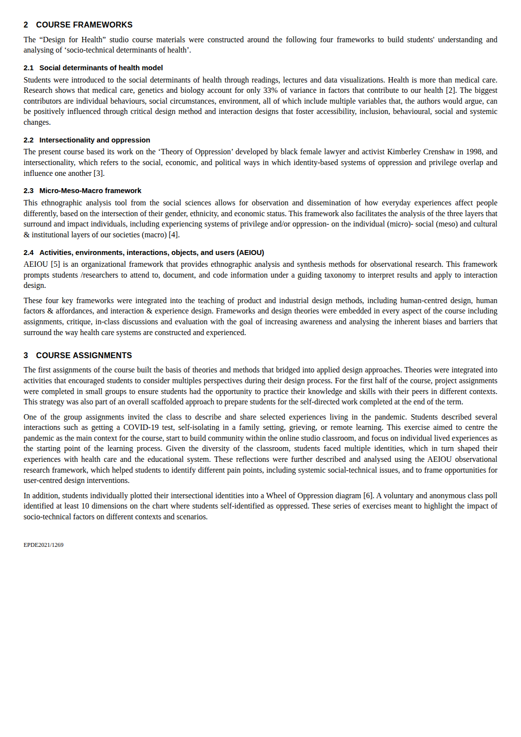2 COURSE FRAMEWORKS
The “Design for Health” studio course materials were constructed around the following four frameworks to build students' understanding and analysing of ‘socio-technical determinants of health’.
2.1 Social determinants of health model
Students were introduced to the social determinants of health through readings, lectures and data visualizations. Health is more than medical care. Research shows that medical care, genetics and biology account for only 33% of variance in factors that contribute to our health [2]. The biggest contributors are individual behaviours, social circumstances, environment, all of which include multiple variables that, the authors would argue, can be positively influenced through critical design method and interaction designs that foster accessibility, inclusion, behavioural, social and systemic changes.
2.2 Intersectionality and oppression
The present course based its work on the ‘Theory of Oppression’ developed by black female lawyer and activist Kimberley Crenshaw in 1998, and intersectionality, which refers to the social, economic, and political ways in which identity-based systems of oppression and privilege overlap and influence one another [3].
2.3 Micro-Meso-Macro framework
This ethnographic analysis tool from the social sciences allows for observation and dissemination of how everyday experiences affect people differently, based on the intersection of their gender, ethnicity, and economic status. This framework also facilitates the analysis of the three layers that surround and impact individuals, including experiencing systems of privilege and/or oppression- on the individual (micro)- social (meso) and cultural & institutional layers of our societies (macro) [4].
2.4 Activities, environments, interactions, objects, and users (AEIOU)
AEIOU [5] is an organizational framework that provides ethnographic analysis and synthesis methods for observational research. This framework prompts students /researchers to attend to, document, and code information under a guiding taxonomy to interpret results and apply to interaction design.
These four key frameworks were integrated into the teaching of product and industrial design methods, including human-centred design, human factors & affordances, and interaction & experience design. Frameworks and design theories were embedded in every aspect of the course including assignments, critique, in-class discussions and evaluation with the goal of increasing awareness and analysing the inherent biases and barriers that surround the way health care systems are constructed and experienced.
3 COURSE ASSIGNMENTS
The first assignments of the course built the basis of theories and methods that bridged into applied design approaches. Theories were integrated into activities that encouraged students to consider multiples perspectives during their design process. For the first half of the course, project assignments were completed in small groups to ensure students had the opportunity to practice their knowledge and skills with their peers in different contexts. This strategy was also part of an overall scaffolded approach to prepare students for the self-directed work completed at the end of the term.
One of the group assignments invited the class to describe and share selected experiences living in the pandemic. Students described several interactions such as getting a COVID-19 test, self-isolating in a family setting, grieving, or remote learning. This exercise aimed to centre the pandemic as the main context for the course, start to build community within the online studio classroom, and focus on individual lived experiences as the starting point of the learning process. Given the diversity of the classroom, students faced multiple identities, which in turn shaped their experiences with health care and the educational system. These reflections were further described and analysed using the AEIOU observational research framework, which helped students to identify different pain points, including systemic social-technical issues, and to frame opportunities for user-centred design interventions.
In addition, students individually plotted their intersectional identities into a Wheel of Oppression diagram [6]. A voluntary and anonymous class poll identified at least 10 dimensions on the chart where students self-identified as oppressed. These series of exercises meant to highlight the impact of socio-technical factors on different contexts and scenarios.
EPDE2021/1269